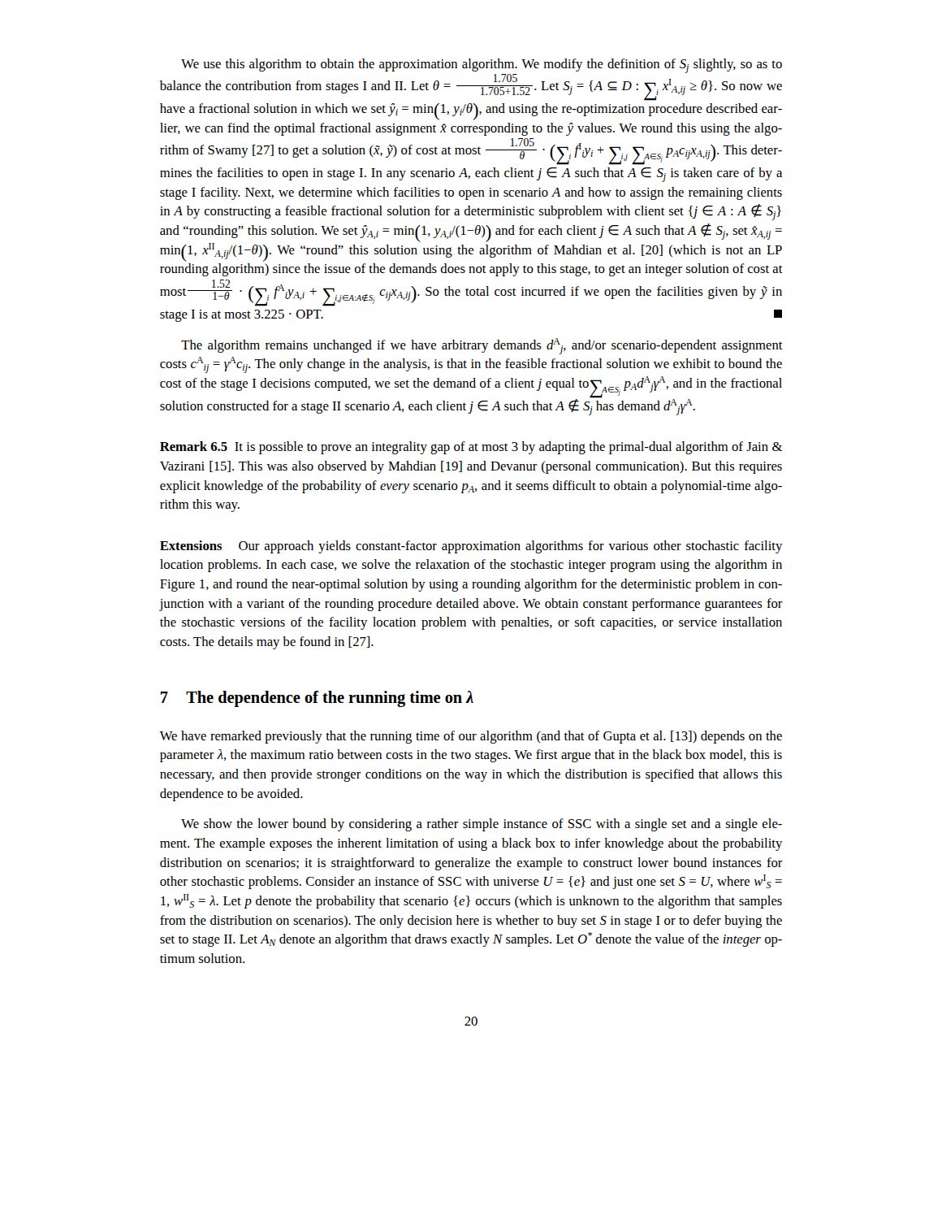We use this algorithm to obtain the approximation algorithm. We modify the definition of Sj slightly, so as to balance the contribution from stages I and II. Let θ = 1.7051.705+1.52. Let Sj = {A ⊆ D : ∑i xIA,ij ≥ θ}. So now we have a fractional solution in which we set ŷi = min(1, yi/θ), and using the re-optimization procedure described earlier, we can find the optimal fractional assignment x̂ corresponding to the ŷ values. We round this using the algorithm of Swamy [27] to get a solution (x̃, ỹ) of cost at most 1.705 θ · (∑i fIiyi + ∑i,j ∑A∈Sj pAcijxA,ij). This determines the facilities to open in stage I. In any scenario A, each client j ∈ A such that A ∈ Sj is taken care of by a stage I facility. Next, we determine which facilities to open in scenario A and how to assign the remaining clients in A by constructing a feasible fractional solution for a deterministic subproblem with client set {j ∈ A : A ∉ Sj} and “rounding” this solution. We set ŷA,i = min(1, yA,i/(1−θ)) and for each client j ∈ A such that A ∉ Sj, set x̂A,ij = min(1, xIIA,ij/(1−θ)). We “round” this solution using the algorithm of Mahdian et al. [20] (which is not an LP rounding algorithm) since the issue of the demands does not apply to this stage, to get an integer solution of cost at most1.521−θ · (∑i fAiyA,i + ∑i,j∈A:A∉Sj cijxA,ij). So the total cost incurred if we open the facilities given by ỹ in stage I is at most 3.225 · OPT.
The algorithm remains unchanged if we have arbitrary demands dAj, and/or scenario-dependent assignment costs cAij = γAcij. The only change in the analysis, is that in the feasible fractional solution we exhibit to bound the cost of the stage I decisions computed, we set the demand of a client j equal to∑A∈Sj pAdAjγA, and in the fractional solution constructed for a stage II scenario A, each client j ∈ A such that A ∉ Sj has demand dAjγA.
Remark 6.5 It is possible to prove an integrality gap of at most 3 by adapting the primal-dual algorithm of Jain & Vazirani [15]. This was also observed by Mahdian [19] and Devanur (personal communication). But this requires explicit knowledge of the probability of every scenario pA, and it seems difficult to obtain a polynomial-time algorithm this way.
Extensions Our approach yields constant-factor approximation algorithms for various other stochastic facility location problems. In each case, we solve the relaxation of the stochastic integer program using the algorithm in Figure 1, and round the near-optimal solution by using a rounding algorithm for the deterministic problem in conjunction with a variant of the rounding procedure detailed above. We obtain constant performance guarantees for the stochastic versions of the facility location problem with penalties, or soft capacities, or service installation costs. The details may be found in [27].
7 The dependence of the running time on λ
We have remarked previously that the running time of our algorithm (and that of Gupta et al. [13]) depends on the parameter λ, the maximum ratio between costs in the two stages. We first argue that in the black box model, this is necessary, and then provide stronger conditions on the way in which the distribution is specified that allows this dependence to be avoided.
We show the lower bound by considering a rather simple instance of SSC with a single set and a single element. The example exposes the inherent limitation of using a black box to infer knowledge about the probability distribution on scenarios; it is straightforward to generalize the example to construct lower bound instances for other stochastic problems. Consider an instance of SSC with universe U = {e} and just one set S = U, where wIS = 1, wIIS = λ. Let p denote the probability that scenario {e} occurs (which is unknown to the algorithm that samples from the distribution on scenarios). The only decision here is whether to buy set S in stage I or to defer buying the set to stage II. Let AN denote an algorithm that draws exactly N samples. Let O* denote the value of the integer optimum solution.
20